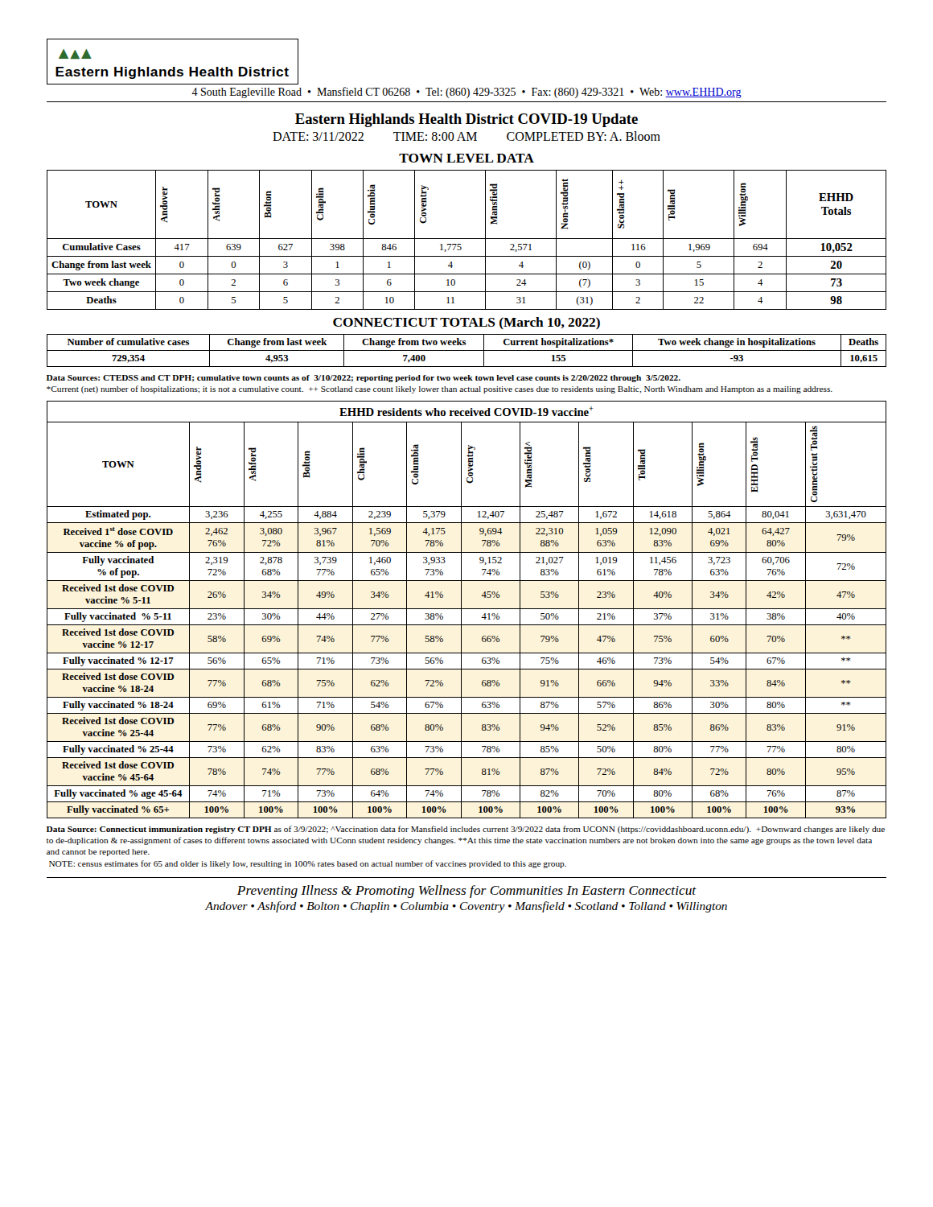▲▴▲
Eastern Highlands Health District
4 South Eagleville Road • Mansfield CT 06268 • Tel: (860) 429-3325 • Fax: (860) 429-3321 • Web: www.EHHD.org
Eastern Highlands Health District COVID-19 Update
DATE: 3/11/2022 TIME: 8:00 AM COMPLETED BY: A. Bloom
TOWN LEVEL DATA
| TOWN | Andover | Ashford | Bolton | Chaplin | Columbia | Coventry | Mansfield | Non-student | Scotland ++ | Tolland | Willington | EHHD Totals |
| --- | --- | --- | --- | --- | --- | --- | --- | --- | --- | --- | --- | --- |
| Cumulative Cases | 417 | 639 | 627 | 398 | 846 | 1,775 | 2,571 | | 116 | 1,969 | 694 | 10,052 |
| Change from last week | 0 | 0 | 3 | 1 | 1 | 4 | 4 | (0) | 0 | 5 | 2 | 20 |
| Two week change | 0 | 2 | 6 | 3 | 6 | 10 | 24 | (7) | 3 | 15 | 4 | 73 |
| Deaths | 0 | 5 | 5 | 2 | 10 | 11 | 31 | (31) | 2 | 22 | 4 | 98 |
CONNECTICUT TOTALS (March 10, 2022)
| Number of cumulative cases | Change from last week | Change from two weeks | Current hospitalizations* | Two week change in hospitalizations | Deaths |
| --- | --- | --- | --- | --- | --- |
| 729,354 | 4,953 | 7,400 | 155 | -93 | 10,615 |
Data Sources: CTEDSS and CT DPH; cumulative town counts as of 3/10/2022; reporting period for two week town level case counts is 2/20/2022 through 3/5/2022.
*Current (net) number of hospitalizations; it is not a cumulative count. ++ Scotland case count likely lower than actual positive cases due to residents using Baltic, North Windham and Hampton as a mailing address.
EHHD residents who received COVID-19 vaccine+
| TOWN | Andover | Ashford | Bolton | Chaplin | Columbia | Coventry | Mansfield^ | Scotland | Tolland | Willington | EHHD Totals | Connecticut Totals |
| --- | --- | --- | --- | --- | --- | --- | --- | --- | --- | --- | --- | --- |
| Estimated pop. | 3,236 | 4,255 | 4,884 | 2,239 | 5,379 | 12,407 | 25,487 | 1,672 | 14,618 | 5,864 | 80,041 | 3,631,470 |
| Received 1 st dose COVID vaccine % of pop. | 2,462 76% | 3,080 72% | 3,967 81% | 1,569 70% | 4,175 78% | 9,694 78% | 22,310 88% | 1,059 63% | 12,090 83% | 4,021 69% | 64,427 80% | 79% |
| Fully vaccinated % of pop. | 2,319 72% | 2,878 68% | 3,739 77% | 1,460 65% | 3,933 73% | 9,152 74% | 21,027 83% | 1,019 61% | 11,456 78% | 3,723 63% | 60,706 76% | 72% |
| Received 1st dose COVID vaccine % 5-11 | 26% | 34% | 49% | 34% | 41% | 45% | 53% | 23% | 40% | 34% | 42% | 47% |
| Fully vaccinated % 5-11 | 23% | 30% | 44% | 27% | 38% | 41% | 50% | 21% | 37% | 31% | 38% | 40% |
| Received 1st dose COVID vaccine % 12-17 | 58% | 69% | 74% | 77% | 58% | 66% | 79% | 47% | 75% | 60% | 70% | ** |
| Fully vaccinated % 12-17 | 56% | 65% | 71% | 73% | 56% | 63% | 75% | 46% | 73% | 54% | 67% | ** |
| Received 1st dose COVID vaccine % 18-24 | 77% | 68% | 75% | 62% | 72% | 68% | 91% | 66% | 94% | 33% | 84% | ** |
| Fully vaccinated % 18-24 | 69% | 61% | 71% | 54% | 67% | 63% | 87% | 57% | 86% | 30% | 80% | ** |
| Received 1st dose COVID vaccine % 25-44 | 77% | 68% | 90% | 68% | 80% | 83% | 94% | 52% | 85% | 86% | 83% | 91% |
| Fully vaccinated % 25-44 | 73% | 62% | 83% | 63% | 73% | 78% | 85% | 50% | 80% | 77% | 77% | 80% |
| Received 1st dose COVID vaccine % 45-64 | 78% | 74% | 77% | 68% | 77% | 81% | 87% | 72% | 84% | 72% | 80% | 95% |
| Fully vaccinated % age 45-64 | 74% | 71% | 73% | 64% | 74% | 78% | 82% | 70% | 80% | 68% | 76% | 87% |
| Fully vaccinated % 65+ | 100% | 100% | 100% | 100% | 100% | 100% | 100% | 100% | 100% | 100% | 100% | 93% |
Data Source: Connecticut immunization registry CT DPH as of 3/9/2022; ^Vaccination data for Mansfield includes current 3/9/2022 data from UCONN (https://coviddashboard.uconn.edu/). +Downward changes are likely due to de-duplication & re-assignment of cases to different towns associated with UConn student residency changes. **At this time the state vaccination numbers are not broken down into the same age groups as the town level data and cannot be reported here.
NOTE: census estimates for 65 and older is likely low, resulting in 100% rates based on actual number of vaccines provided to this age group.
Preventing Illness & Promoting Wellness for Communities In Eastern Connecticut
Andover • Ashford • Bolton • Chaplin • Columbia • Coventry • Mansfield • Scotland • Tolland • Willington